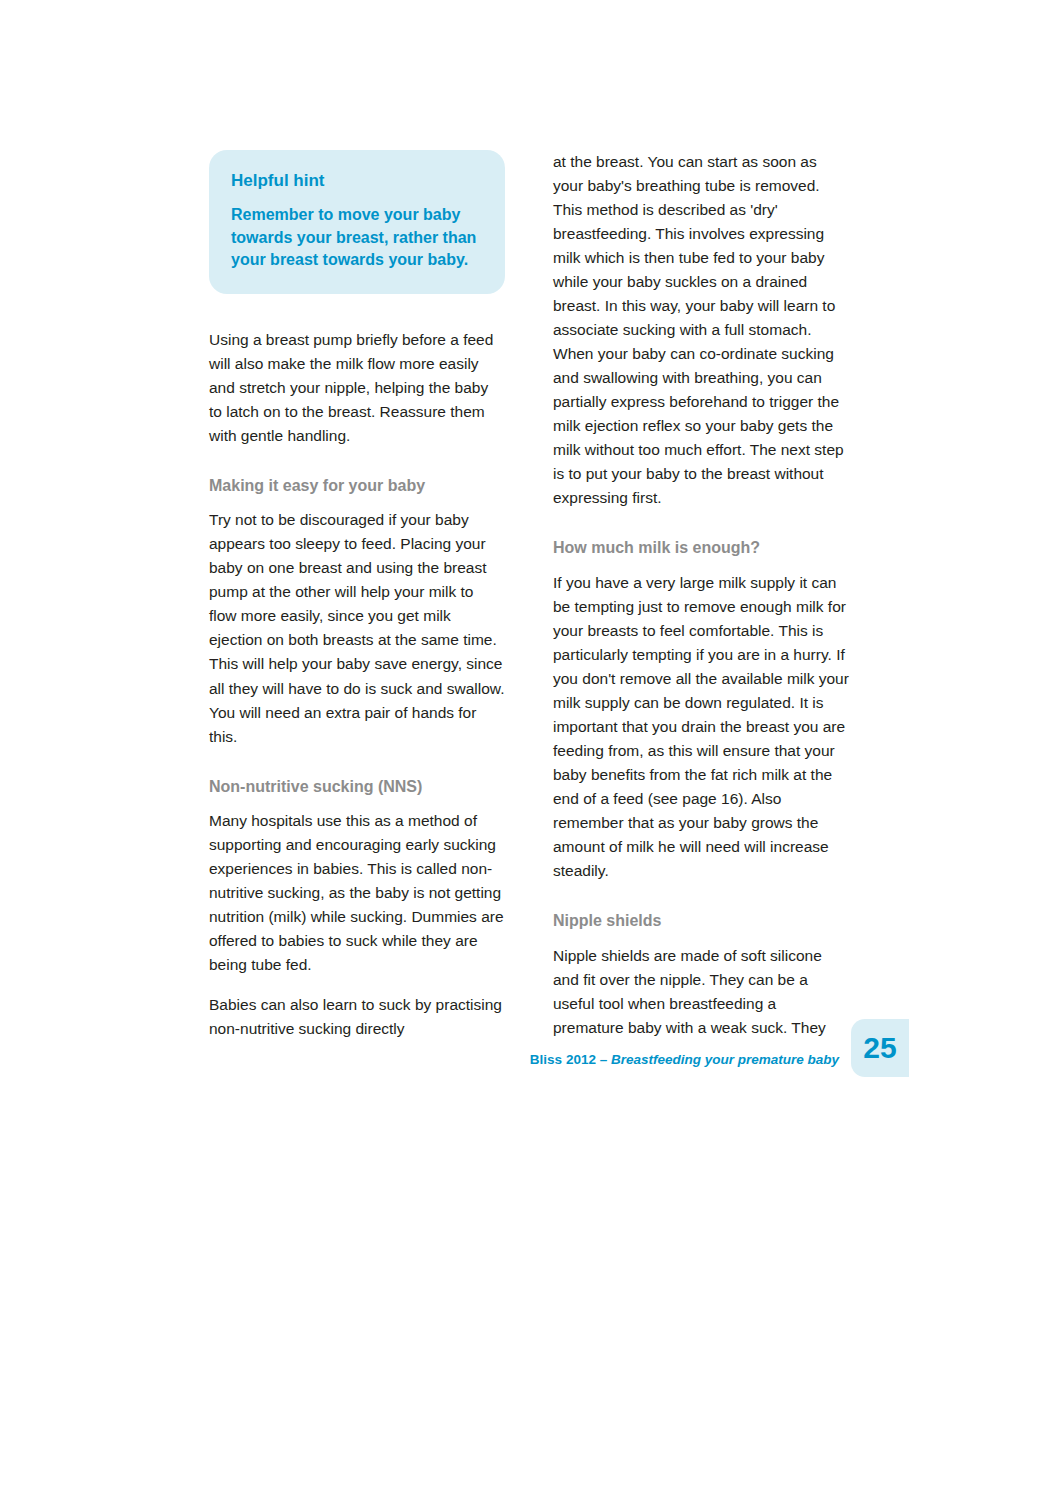Helpful hint
Remember to move your baby towards your breast, rather than your breast towards your baby.
Using a breast pump briefly before a feed will also make the milk flow more easily and stretch your nipple, helping the baby to latch on to the breast. Reassure them with gentle handling.
Making it easy for your baby
Try not to be discouraged if your baby appears too sleepy to feed. Placing your baby on one breast and using the breast pump at the other will help your milk to flow more easily, since you get milk ejection on both breasts at the same time. This will help your baby save energy, since all they will have to do is suck and swallow. You will need an extra pair of hands for this.
Non-nutritive sucking (NNS)
Many hospitals use this as a method of supporting and encouraging early sucking experiences in babies. This is called non-nutritive sucking, as the baby is not getting nutrition (milk) while sucking. Dummies are offered to babies to suck while they are being tube fed.
Babies can also learn to suck by practising non-nutritive sucking directly
at the breast. You can start as soon as your baby's breathing tube is removed. This method is described as 'dry' breastfeeding. This involves expressing milk which is then tube fed to your baby while your baby suckles on a drained breast. In this way, your baby will learn to associate sucking with a full stomach. When your baby can co-ordinate sucking and swallowing with breathing, you can partially express beforehand to trigger the milk ejection reflex so your baby gets the milk without too much effort. The next step is to put your baby to the breast without expressing first.
How much milk is enough?
If you have a very large milk supply it can be tempting just to remove enough milk for your breasts to feel comfortable. This is particularly tempting if you are in a hurry. If you don't remove all the available milk your milk supply can be down regulated. It is important that you drain the breast you are feeding from, as this will ensure that your baby benefits from the fat rich milk at the end of a feed (see page 16). Also remember that as your baby grows the amount of milk he will need will increase steadily.
Nipple shields
Nipple shields are made of soft silicone and fit over the nipple. They can be a useful tool when breastfeeding a premature baby with a weak suck. They
Bliss 2012 – Breastfeeding your premature baby
25